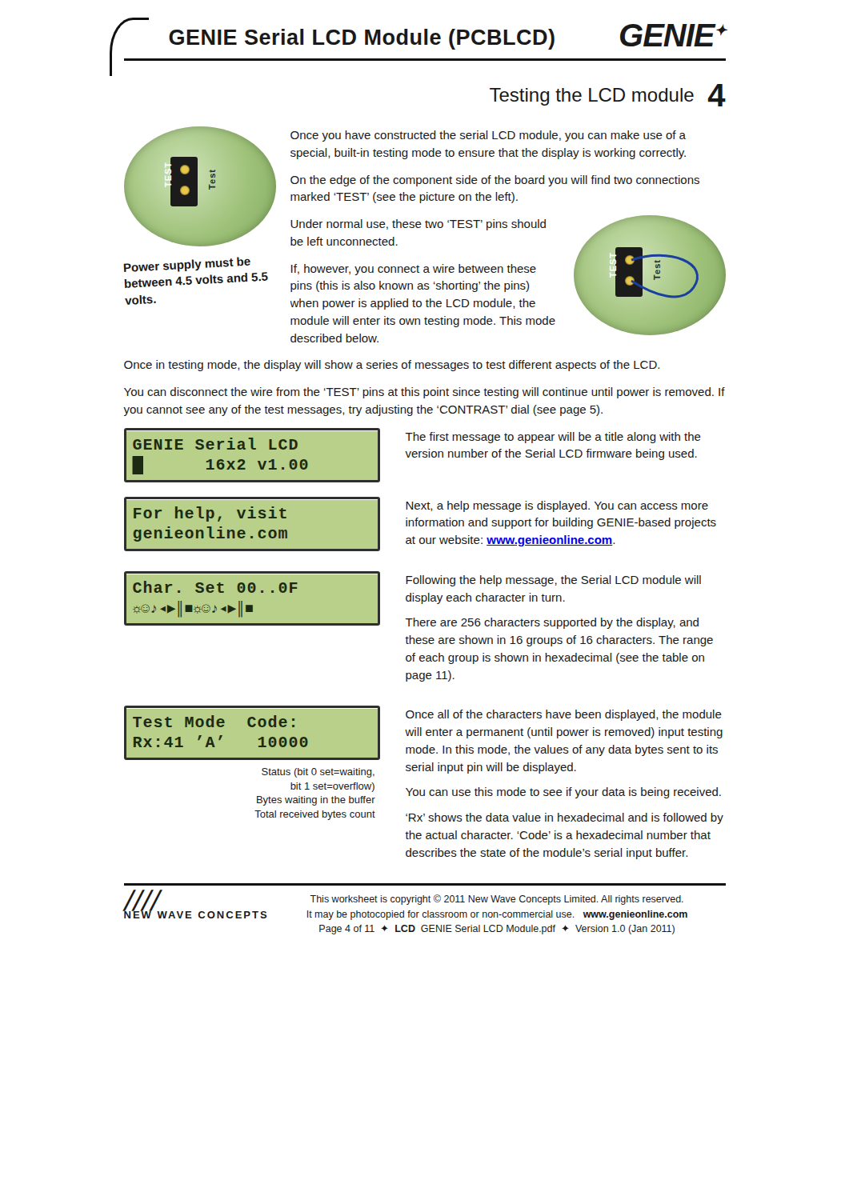GENIE✦
GENIE Serial LCD Module (PCBLCD)
Testing the LCD module 4
TEST
Test
Once you have constructed the serial LCD module, you can make use of a special, built-in testing mode to ensure that the display is working correctly.
On the edge of the component side of the board you will find two connections marked ‘TEST’ (see the picture on the left).
TEST
Test
Power supply must be between 4.5 volts and 5.5 volts.
Under normal use, these two ‘TEST’ pins should be left unconnected.
If, however, you connect a wire between these pins (this is also known as ‘shorting’ the pins) when power is applied to the LCD module, the module will enter its own testing mode. This mode described below.
Once in testing mode, the display will show a series of messages to test different aspects of the LCD.
You can disconnect the wire from the ‘TEST’ pins at this point since testing will continue until power is removed. If you cannot see any of the test messages, try adjusting the ‘CONTRAST’ dial (see page 5).
GENIE Serial LCD █ 16x2 v1.00
The first message to appear will be a title along with the version number of the Serial LCD firmware being used.
For help, visit genieonline.com
Next, a help message is displayed. You can access more information and support for building GENIE-based projects at our website: www.genieonline.com.
Char. Set 00..0F ☼☺♪◂▶║■☼☺♪◂▶║■
Following the help message, the Serial LCD module will display each character in turn.
There are 256 characters supported by the display, and these are shown in 16 groups of 16 characters. The range of each group is shown in hexadecimal (see the table on page 11).
Test Mode Code: Rx:41 ’A’ 10000
Status (bit 0 set=waiting,
bit 1 set=overflow)
Bytes waiting in the buffer
Total received bytes count
Once all of the characters have been displayed, the module will enter a permanent (until power is removed) input testing mode. In this mode, the values of any data bytes sent to its serial input pin will be displayed.
You can use this mode to see if your data is being received.
‘Rx’ shows the data value in hexadecimal and is followed by the actual character. ‘Code’ is a hexadecimal number that describes the state of the module’s serial input buffer.
╱╱╱╱
NEW WAVE CONCEPTS
This worksheet is copyright © 2011 New Wave Concepts Limited. All rights reserved.
It may be photocopied for classroom or non-commercial use. www.genieonline.com
Page 4 of 11 ✦ LCD GENIE Serial LCD Module.pdf ✦ Version 1.0 (Jan 2011)